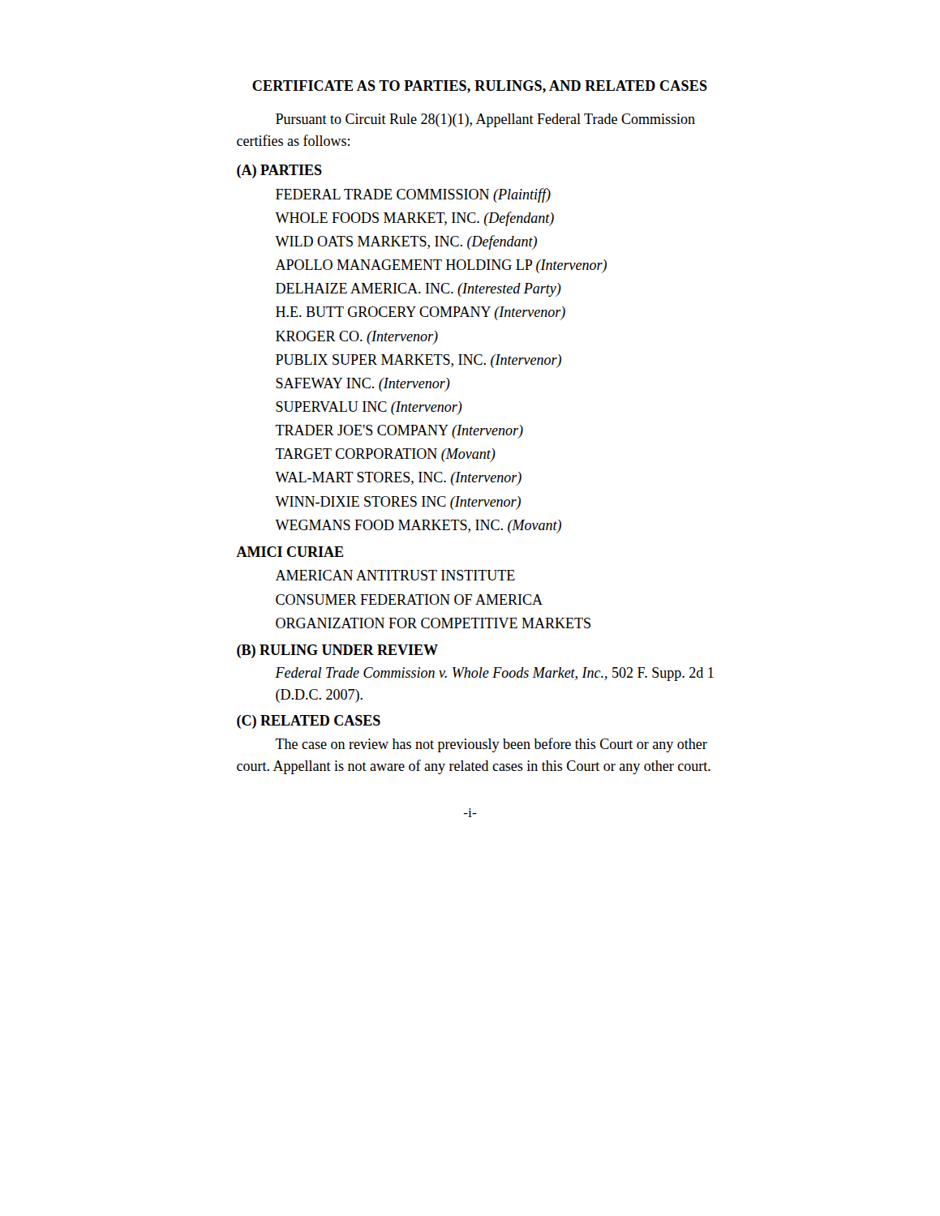CERTIFICATE AS TO PARTIES, RULINGS, AND RELATED CASES
Pursuant to Circuit Rule 28(1)(1), Appellant Federal Trade Commission certifies as follows:
(A) PARTIES
FEDERAL TRADE COMMISSION (Plaintiff)
WHOLE FOODS MARKET, INC. (Defendant)
WILD OATS MARKETS, INC. (Defendant)
APOLLO MANAGEMENT HOLDING LP (Intervenor)
DELHAIZE AMERICA. INC. (Interested Party)
H.E. BUTT GROCERY COMPANY (Intervenor)
KROGER CO. (Intervenor)
PUBLIX SUPER MARKETS, INC. (Intervenor)
SAFEWAY INC. (Intervenor)
SUPERVALU INC (Intervenor)
TRADER JOE'S COMPANY (Intervenor)
TARGET CORPORATION (Movant)
WAL-MART STORES, INC. (Intervenor)
WINN-DIXIE STORES INC (Intervenor)
WEGMANS FOOD MARKETS, INC. (Movant)
AMICI CURIAE
AMERICAN ANTITRUST INSTITUTE
CONSUMER FEDERATION OF AMERICA
ORGANIZATION FOR COMPETITIVE MARKETS
(B) RULING UNDER REVIEW
Federal Trade Commission v. Whole Foods Market, Inc., 502 F. Supp. 2d 1 (D.D.C. 2007).
(C) RELATED CASES
The case on review has not previously been before this Court or any other court. Appellant is not aware of any related cases in this Court or any other court.
-i-